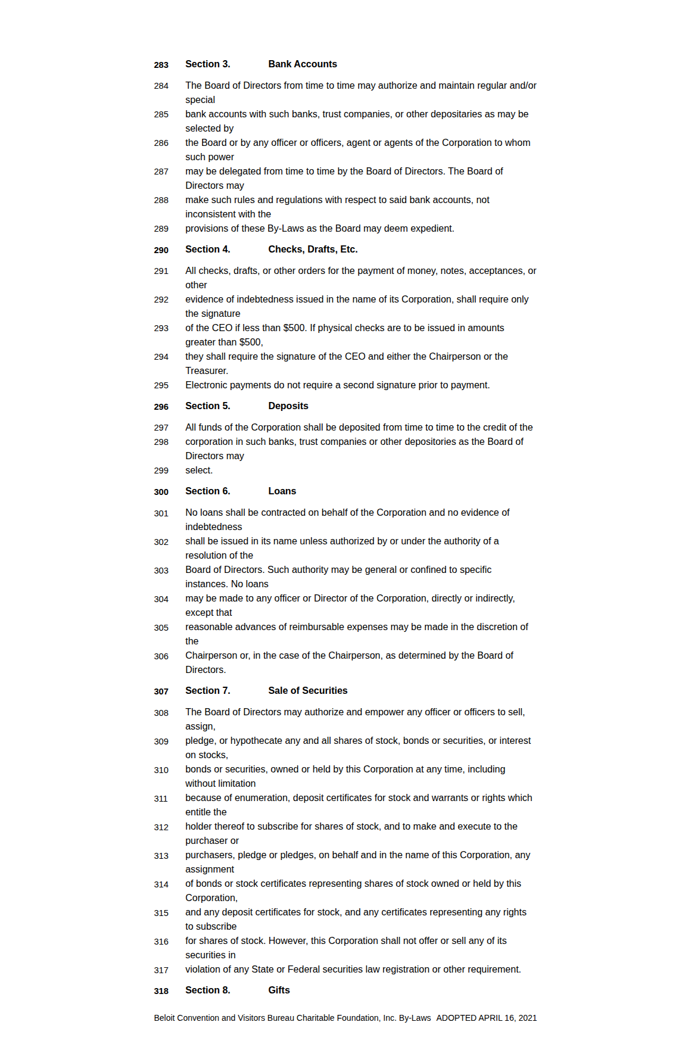283
Section 3. Bank Accounts
284
The Board of Directors from time to time may authorize and maintain regular and/or special
285
bank accounts with such banks, trust companies, or other depositaries as may be selected by
286
the Board or by any officer or officers, agent or agents of the Corporation to whom such power
287
may be delegated from time to time by the Board of Directors. The Board of Directors may
288
make such rules and regulations with respect to said bank accounts, not inconsistent with the
289
provisions of these By-Laws as the Board may deem expedient.
290
Section 4. Checks, Drafts, Etc.
291
All checks, drafts, or other orders for the payment of money, notes, acceptances, or other
292
evidence of indebtedness issued in the name of its Corporation, shall require only the signature
293
of the CEO if less than $500. If physical checks are to be issued in amounts greater than $500,
294
they shall require the signature of the CEO and either the Chairperson or the Treasurer.
295
Electronic payments do not require a second signature prior to payment.
296
Section 5. Deposits
297
All funds of the Corporation shall be deposited from time to time to the credit of the
298
corporation in such banks, trust companies or other depositories as the Board of Directors may
299
select.
300
Section 6. Loans
301
No loans shall be contracted on behalf of the Corporation and no evidence of indebtedness
302
shall be issued in its name unless authorized by or under the authority of a resolution of the
303
Board of Directors. Such authority may be general or confined to specific instances. No loans
304
may be made to any officer or Director of the Corporation, directly or indirectly, except that
305
reasonable advances of reimbursable expenses may be made in the discretion of the
306
Chairperson or, in the case of the Chairperson, as determined by the Board of Directors.
307
Section 7. Sale of Securities
308
The Board of Directors may authorize and empower any officer or officers to sell, assign,
309
pledge, or hypothecate any and all shares of stock, bonds or securities, or interest on stocks,
310
bonds or securities, owned or held by this Corporation at any time, including without limitation
311
because of enumeration, deposit certificates for stock and warrants or rights which entitle the
312
holder thereof to subscribe for shares of stock, and to make and execute to the purchaser or
313
purchasers, pledge or pledges, on behalf and in the name of this Corporation, any assignment
314
of bonds or stock certificates representing shares of stock owned or held by this Corporation,
315
and any deposit certificates for stock, and any certificates representing any rights to subscribe
316
for shares of stock. However, this Corporation shall not offer or sell any of its securities in
317
violation of any State or Federal securities law registration or other requirement.
318
Section 8. Gifts
Beloit Convention and Visitors Bureau Charitable Foundation, Inc. By-Laws
ADOPTED APRIL 16, 2021